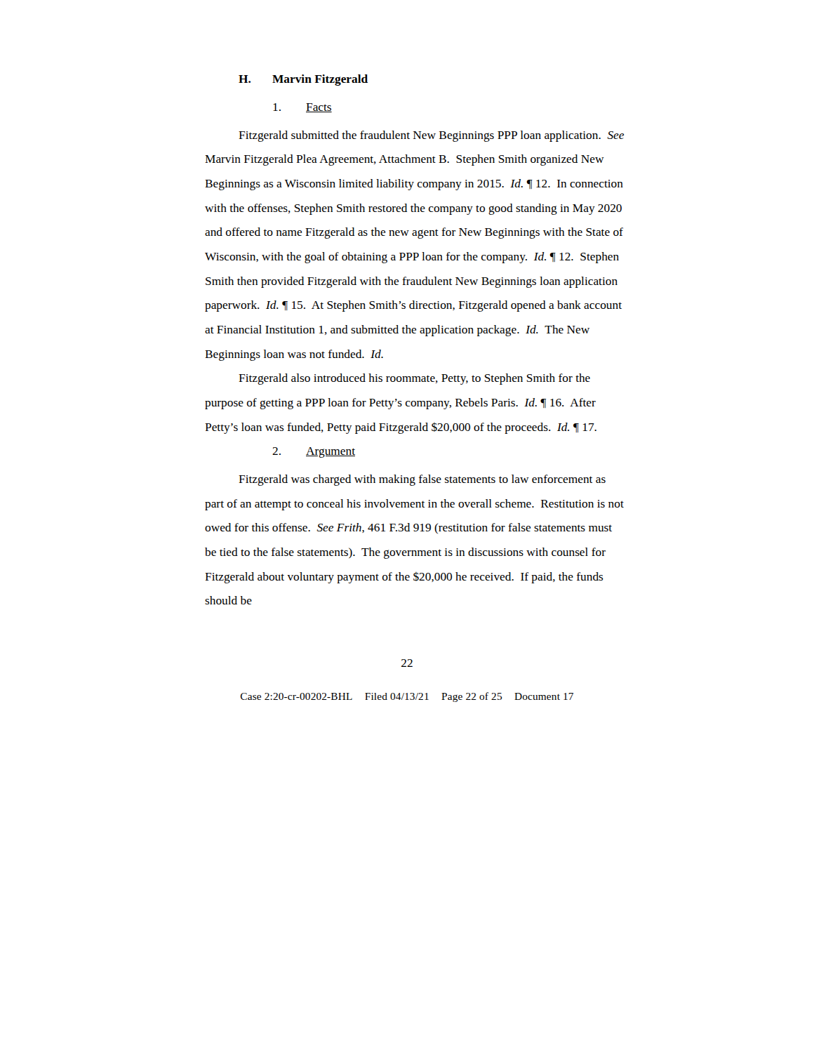H. Marvin Fitzgerald
1. Facts
Fitzgerald submitted the fraudulent New Beginnings PPP loan application. See Marvin Fitzgerald Plea Agreement, Attachment B. Stephen Smith organized New Beginnings as a Wisconsin limited liability company in 2015. Id. ¶ 12. In connection with the offenses, Stephen Smith restored the company to good standing in May 2020 and offered to name Fitzgerald as the new agent for New Beginnings with the State of Wisconsin, with the goal of obtaining a PPP loan for the company. Id. ¶ 12. Stephen Smith then provided Fitzgerald with the fraudulent New Beginnings loan application paperwork. Id. ¶ 15. At Stephen Smith’s direction, Fitzgerald opened a bank account at Financial Institution 1, and submitted the application package. Id. The New Beginnings loan was not funded. Id.
Fitzgerald also introduced his roommate, Petty, to Stephen Smith for the purpose of getting a PPP loan for Petty’s company, Rebels Paris. Id. ¶ 16. After Petty’s loan was funded, Petty paid Fitzgerald $20,000 of the proceeds. Id. ¶ 17.
2. Argument
Fitzgerald was charged with making false statements to law enforcement as part of an attempt to conceal his involvement in the overall scheme. Restitution is not owed for this offense. See Frith, 461 F.3d 919 (restitution for false statements must be tied to the false statements). The government is in discussions with counsel for Fitzgerald about voluntary payment of the $20,000 he received. If paid, the funds should be
22
Case 2:20-cr-00202-BHL Filed 04/13/21 Page 22 of 25 Document 17